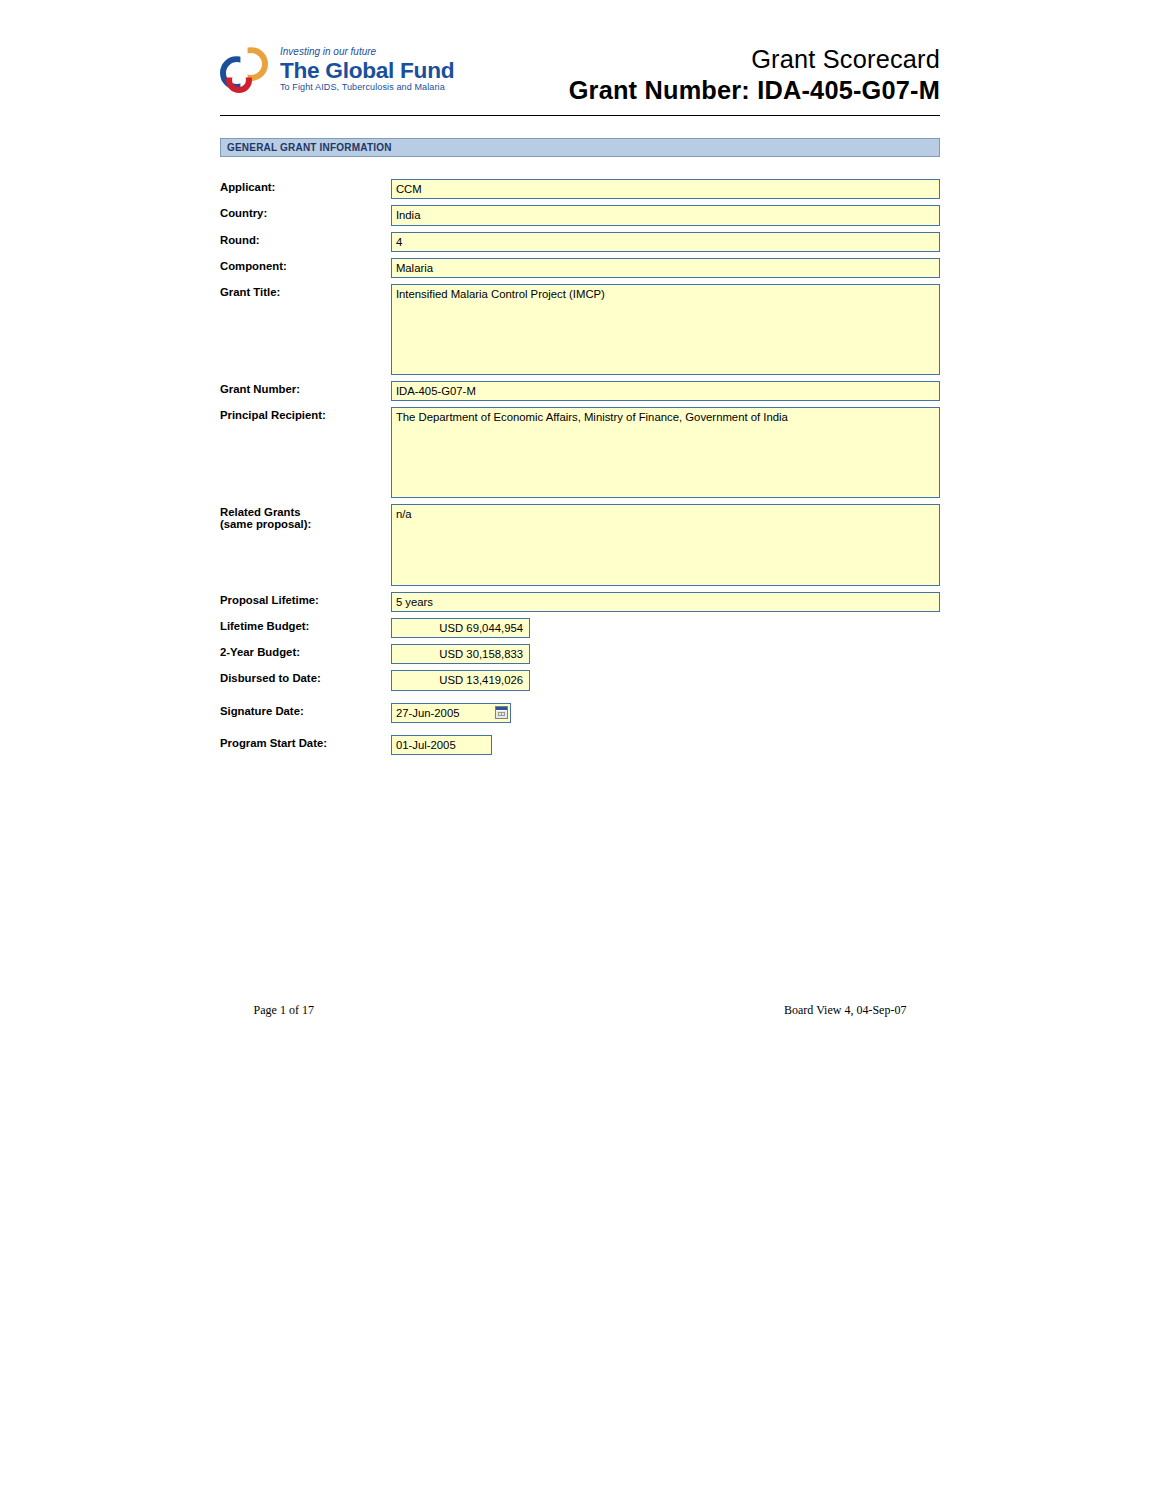Investing in our future
The Global Fund
To Fight AIDS, Tuberculosis and Malaria
Grant Scorecard
Grant Number: IDA-405-G07-M
GENERAL GRANT INFORMATION
Applicant:
CCM
Country:
India
Round:
4
Component:
Malaria
Grant Title:
Intensified Malaria Control Project (IMCP)
Grant Number:
IDA-405-G07-M
Principal Recipient:
The Department of Economic Affairs, Ministry of Finance, Government of India
Related Grants
(same proposal):
n/a
Proposal Lifetime:
5 years
Lifetime Budget:
USD 69,044,954
2-Year Budget:
USD 30,158,833
Disbursed to Date:
USD 13,419,026
Signature Date:
27-Jun-2005
Program Start Date:
01-Jul-2005
Page 1 of 17
Board View 4, 04-Sep-07